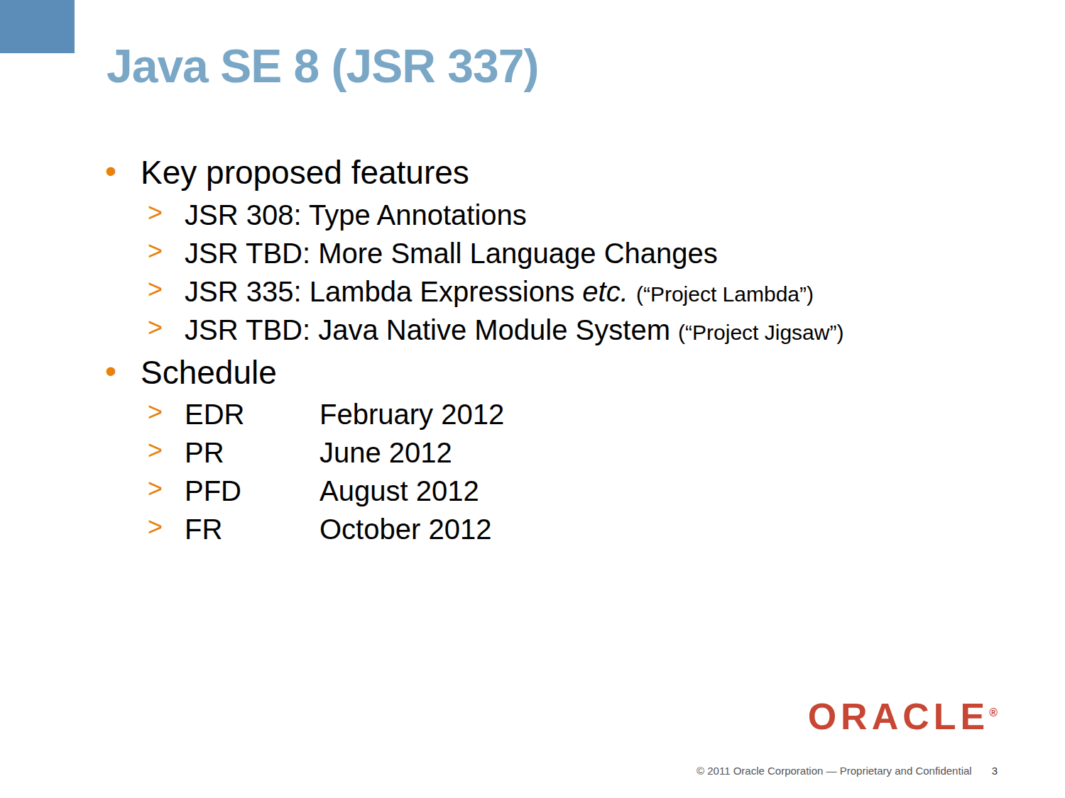Java SE 8 (JSR 337)
Key proposed features
JSR 308: Type Annotations
JSR TBD: More Small Language Changes
JSR 335: Lambda Expressions etc. (“Project Lambda”)
JSR TBD: Java Native Module System (“Project Jigsaw”)
Schedule
EDRFebruary 2012
PRJune 2012
PFDAugust 2012
FROctober 2012
ORACLE®
© 2011 Oracle Corporation — Proprietary and Confidential3